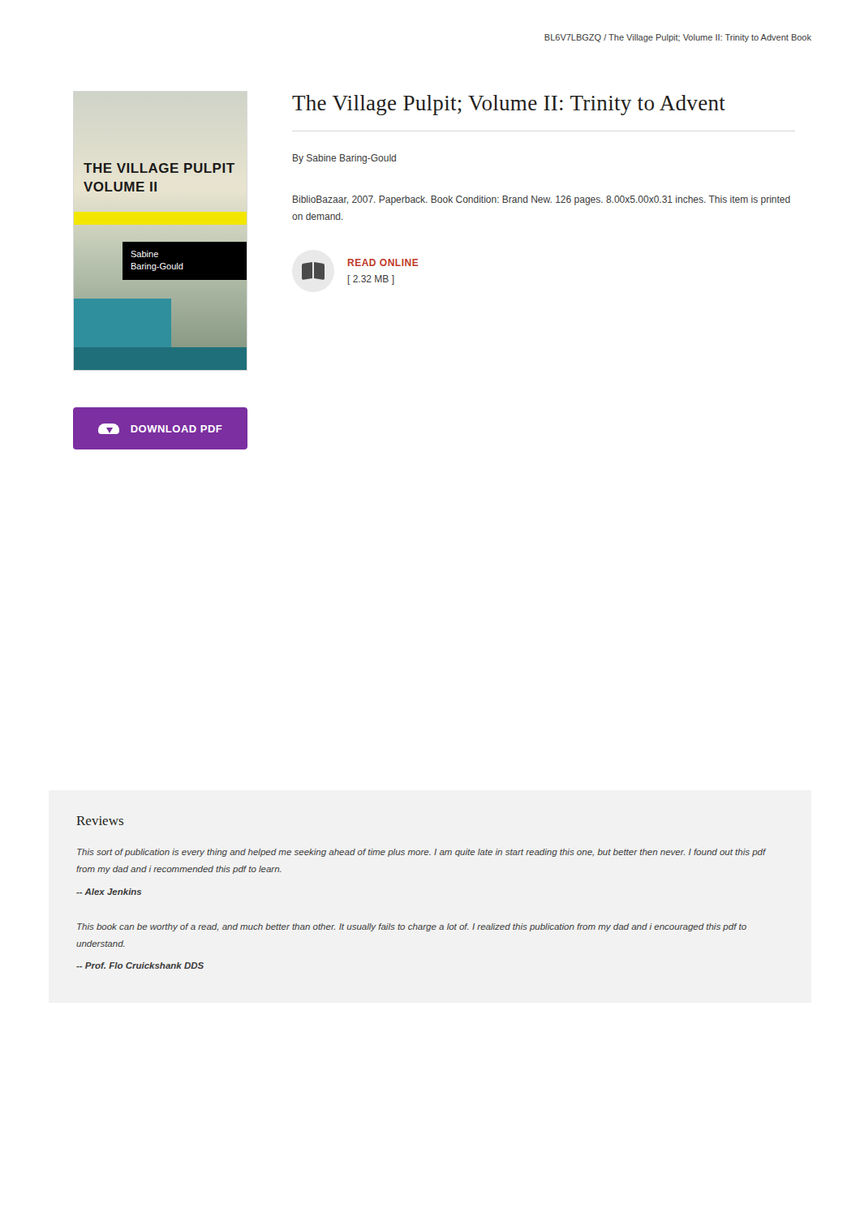BL6V7LBGZQ / The Village Pulpit; Volume II: Trinity to Advent Book
THE VILLAGE PULPIT
VOLUME II
Sabine
Baring-Gould
DOWNLOAD PDF
The Village Pulpit; Volume II: Trinity to Advent
By Sabine Baring-Gould
BiblioBazaar, 2007. Paperback. Book Condition: Brand New. 126 pages. 8.00x5.00x0.31 inches. This item is printed on demand.
READ ONLINE
[ 2.32 MB ]
Reviews
This sort of publication is every thing and helped me seeking ahead of time plus more. I am quite late in start reading this one, but better then never. I found out this pdf from my dad and i recommended this pdf to learn.
-- Alex Jenkins
This book can be worthy of a read, and much better than other. It usually fails to charge a lot of. I realized this publication from my dad and i encouraged this pdf to understand.
-- Prof. Flo Cruickshank DDS